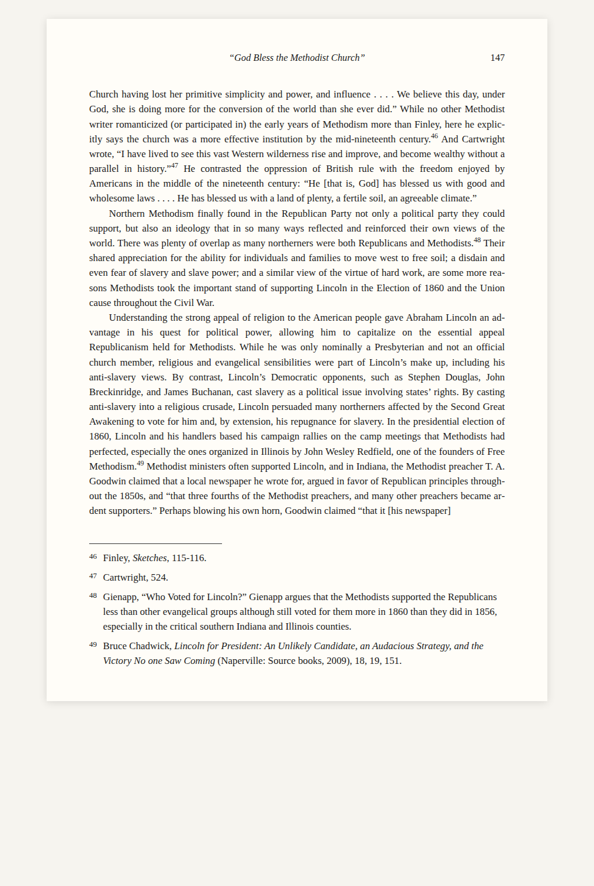“God Bless the Methodist Church” 147
Church having lost her primitive simplicity and power, and influence . . . . We believe this day, under God, she is doing more for the conversion of the world than she ever did.” While no other Methodist writer romanticized (or participated in) the early years of Methodism more than Finley, here he explicitly says the church was a more effective institution by the mid-nineteenth century.46 And Cartwright wrote, “I have lived to see this vast Western wilderness rise and improve, and become wealthy without a parallel in history.”47 He contrasted the oppression of British rule with the freedom enjoyed by Americans in the middle of the nineteenth century: “He [that is, God] has blessed us with good and wholesome laws . . . . He has blessed us with a land of plenty, a fertile soil, an agreeable climate.”
Northern Methodism finally found in the Republican Party not only a political party they could support, but also an ideology that in so many ways reflected and reinforced their own views of the world. There was plenty of overlap as many northerners were both Republicans and Methodists.48 Their shared appreciation for the ability for individuals and families to move west to free soil; a disdain and even fear of slavery and slave power; and a similar view of the virtue of hard work, are some more reasons Methodists took the important stand of supporting Lincoln in the Election of 1860 and the Union cause throughout the Civil War.
Understanding the strong appeal of religion to the American people gave Abraham Lincoln an advantage in his quest for political power, allowing him to capitalize on the essential appeal Republicanism held for Methodists. While he was only nominally a Presbyterian and not an official church member, religious and evangelical sensibilities were part of Lincoln’s make up, including his anti-slavery views. By contrast, Lincoln’s Democratic opponents, such as Stephen Douglas, John Breckinridge, and James Buchanan, cast slavery as a political issue involving states’ rights. By casting anti-slavery into a religious crusade, Lincoln persuaded many northerners affected by the Second Great Awakening to vote for him and, by extension, his repugnance for slavery. In the presidential election of 1860, Lincoln and his handlers based his campaign rallies on the camp meetings that Methodists had perfected, especially the ones organized in Illinois by John Wesley Redfield, one of the founders of Free Methodism.49 Methodist ministers often supported Lincoln, and in Indiana, the Methodist preacher T. A. Goodwin claimed that a local newspaper he wrote for, argued in favor of Republican principles throughout the 1850s, and “that three fourths of the Methodist preachers, and many other preachers became ardent supporters.” Perhaps blowing his own horn, Goodwin claimed “that it [his newspaper]
46 Finley, Sketches, 115-116.
47 Cartwright, 524.
48 Gienapp, “Who Voted for Lincoln?” Gienapp argues that the Methodists supported the Republicans less than other evangelical groups although still voted for them more in 1860 than they did in 1856, especially in the critical southern Indiana and Illinois counties.
49 Bruce Chadwick, Lincoln for President: An Unlikely Candidate, an Audacious Strategy, and the Victory No one Saw Coming (Naperville: Source books, 2009), 18, 19, 151.